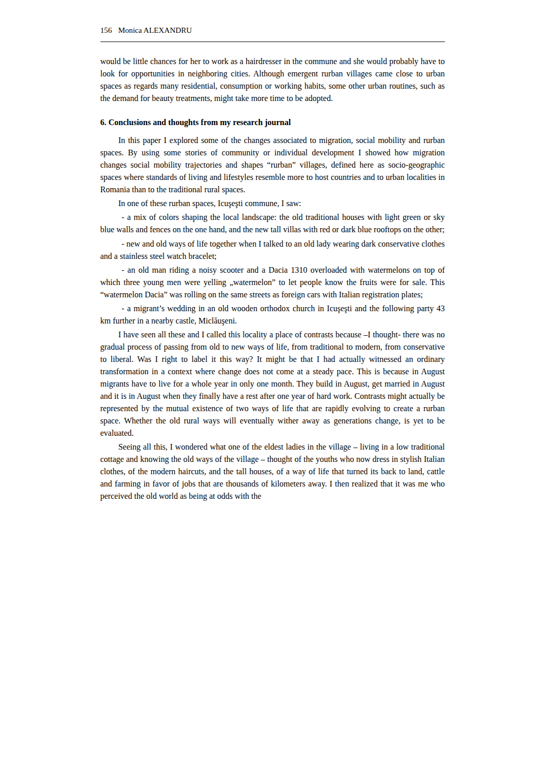156 Monica ALEXANDRU
would be little chances for her to work as a hairdresser in the commune and she would probably have to look for opportunities in neighboring cities. Although emergent rurban villages came close to urban spaces as regards many residential, consumption or working habits, some other urban routines, such as the demand for beauty treatments, might take more time to be adopted.
6. Conclusions and thoughts from my research journal
In this paper I explored some of the changes associated to migration, social mobility and rurban spaces. By using some stories of community or individual development I showed how migration changes social mobility trajectories and shapes “rurban” villages, defined here as socio-geographic spaces where standards of living and lifestyles resemble more to host countries and to urban localities in Romania than to the traditional rural spaces.
In one of these rurban spaces, Icuşeşti commune, I saw:
- a mix of colors shaping the local landscape: the old traditional houses with light green or sky blue walls and fences on the one hand, and the new tall villas with red or dark blue rooftops on the other;
- new and old ways of life together when I talked to an old lady wearing dark conservative clothes and a stainless steel watch bracelet;
- an old man riding a noisy scooter and a Dacia 1310 overloaded with watermelons on top of which three young men were yelling „watermelon” to let people know the fruits were for sale. This “watermelon Dacia” was rolling on the same streets as foreign cars with Italian registration plates;
- a migrant’s wedding in an old wooden orthodox church in Icuşeşti and the following party 43 km further in a nearby castle, Miclăuşeni.
I have seen all these and I called this locality a place of contrasts because –I thought- there was no gradual process of passing from old to new ways of life, from traditional to modern, from conservative to liberal. Was I right to label it this way? It might be that I had actually witnessed an ordinary transformation in a context where change does not come at a steady pace. This is because in August migrants have to live for a whole year in only one month. They build in August, get married in August and it is in August when they finally have a rest after one year of hard work. Contrasts might actually be represented by the mutual existence of two ways of life that are rapidly evolving to create a rurban space. Whether the old rural ways will eventually wither away as generations change, is yet to be evaluated.
Seeing all this, I wondered what one of the eldest ladies in the village – living in a low traditional cottage and knowing the old ways of the village – thought of the youths who now dress in stylish Italian clothes, of the modern haircuts, and the tall houses, of a way of life that turned its back to land, cattle and farming in favor of jobs that are thousands of kilometers away. I then realized that it was me who perceived the old world as being at odds with the